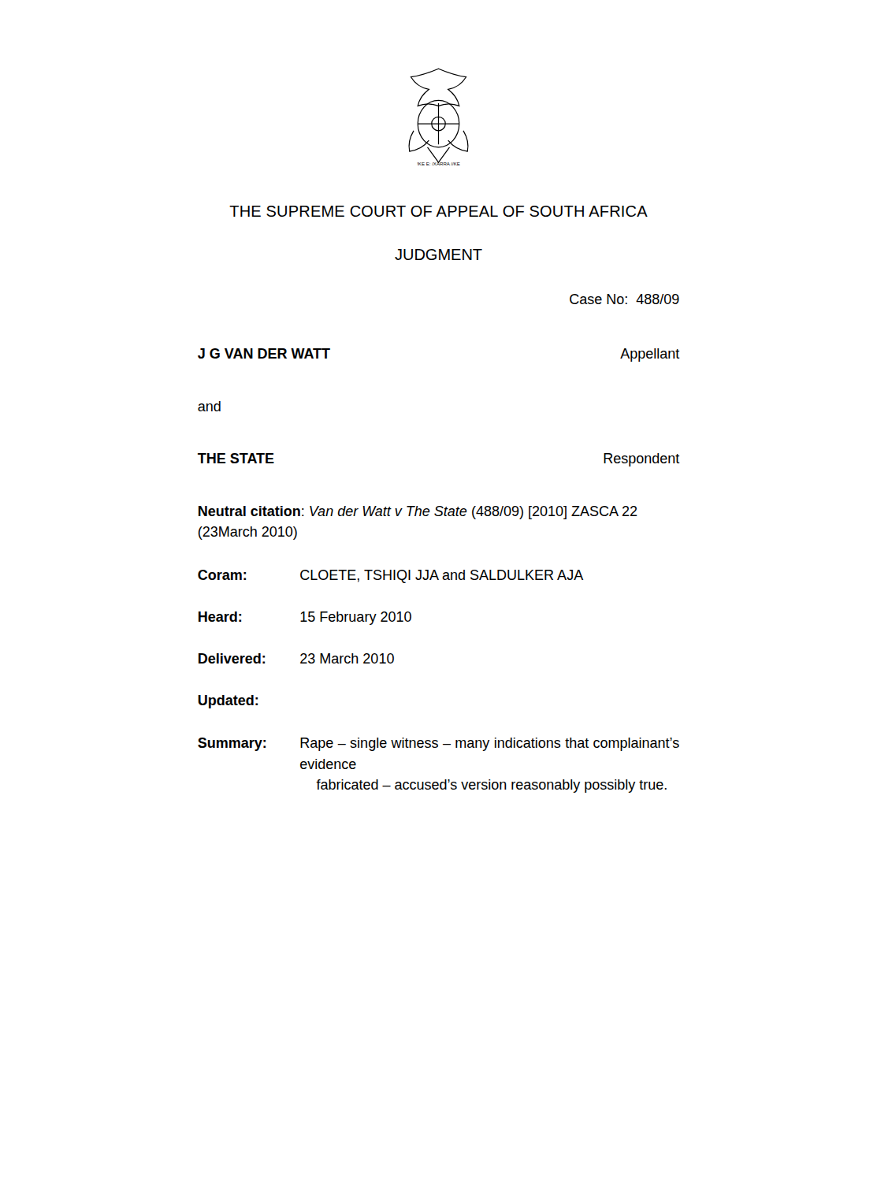THE SUPREME COURT OF APPEAL OF SOUTH AFRICA
JUDGMENT
Case No: 488/09
J G VAN DER WATT Appellant
and
THE STATE Respondent
Neutral citation: Van der Watt v The State (488/09) [2010] ZASCA 22 (23March 2010)
Coram: CLOETE, TSHIQI JJA and SALDULKER AJA
Heard: 15 February 2010
Delivered: 23 March 2010
Updated:
Summary: Rape – single witness – many indications that complainant’s evidence fabricated – accused’s version reasonably possibly true.